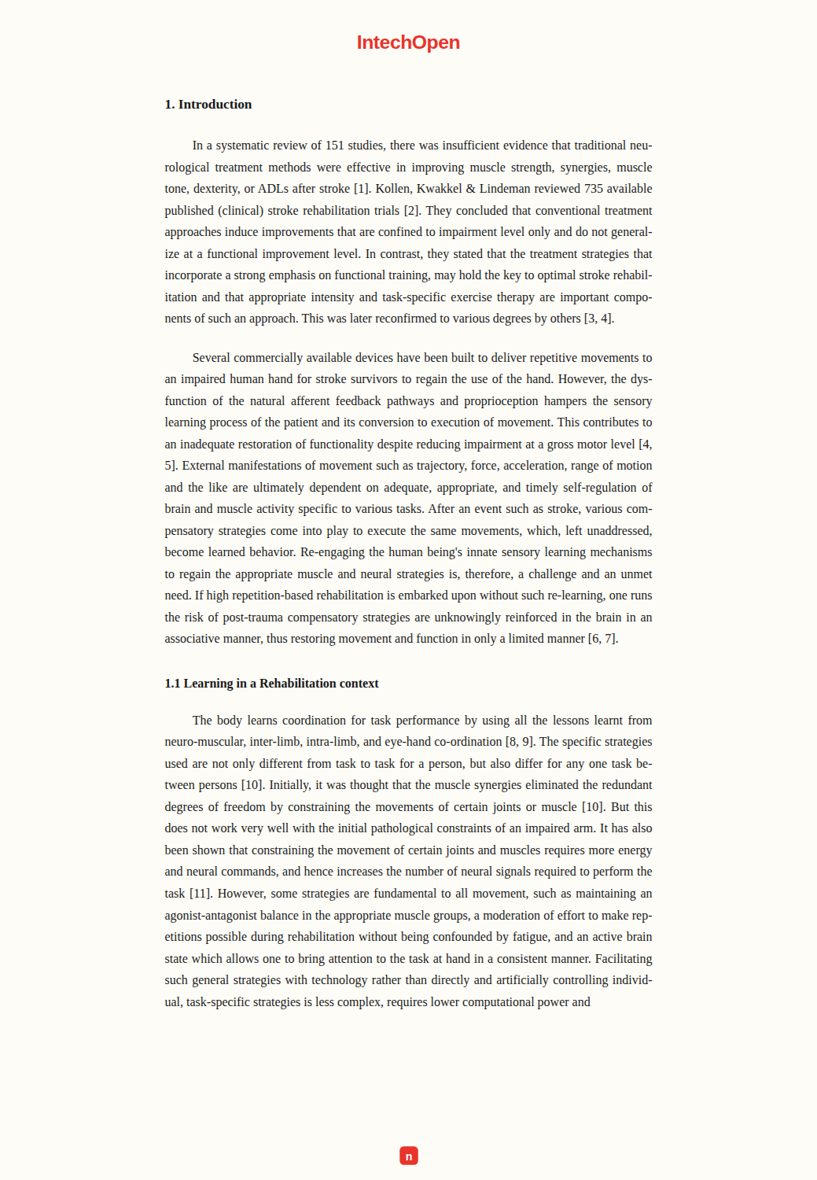Intech Open
1. Introduction
In a systematic review of 151 studies, there was insufficient evidence that traditional neurological treatment methods were effective in improving muscle strength, synergies, muscle tone, dexterity, or ADLs after stroke [1]. Kollen, Kwakkel & Lindeman reviewed 735 available published (clinical) stroke rehabilitation trials [2]. They concluded that conventional treatment approaches induce improvements that are confined to impairment level only and do not generalize at a functional improvement level. In contrast, they stated that the treatment strategies that incorporate a strong emphasis on functional training, may hold the key to optimal stroke rehabilitation and that appropriate intensity and task-specific exercise therapy are important components of such an approach. This was later reconfirmed to various degrees by others [3, 4].
Several commercially available devices have been built to deliver repetitive movements to an impaired human hand for stroke survivors to regain the use of the hand. However, the dysfunction of the natural afferent feedback pathways and proprioception hampers the sensory learning process of the patient and its conversion to execution of movement. This contributes to an inadequate restoration of functionality despite reducing impairment at a gross motor level [4, 5]. External manifestations of movement such as trajectory, force, acceleration, range of motion and the like are ultimately dependent on adequate, appropriate, and timely self-regulation of brain and muscle activity specific to various tasks. After an event such as stroke, various compensatory strategies come into play to execute the same movements, which, left unaddressed, become learned behavior. Re-engaging the human being's innate sensory learning mechanisms to regain the appropriate muscle and neural strategies is, therefore, a challenge and an unmet need. If high repetition-based rehabilitation is embarked upon without such re-learning, one runs the risk of post-trauma compensatory strategies are unknowingly reinforced in the brain in an associative manner, thus restoring movement and function in only a limited manner [6, 7].
1.1 Learning in a Rehabilitation context
The body learns coordination for task performance by using all the lessons learnt from neuro-muscular, inter-limb, intra-limb, and eye-hand co-ordination [8, 9]. The specific strategies used are not only different from task to task for a person, but also differ for any one task between persons [10]. Initially, it was thought that the muscle synergies eliminated the redundant degrees of freedom by constraining the movements of certain joints or muscle [10]. But this does not work very well with the initial pathological constraints of an impaired arm. It has also been shown that constraining the movement of certain joints and muscles requires more energy and neural commands, and hence increases the number of neural signals required to perform the task [11]. However, some strategies are fundamental to all movement, such as maintaining an agonist-antagonist balance in the appropriate muscle groups, a moderation of effort to make repetitions possible during rehabilitation without being confounded by fatigue, and an active brain state which allows one to bring attention to the task at hand in a consistent manner. Facilitating such general strategies with technology rather than directly and artificially controlling individual, task-specific strategies is less complex, requires lower computational power and
n